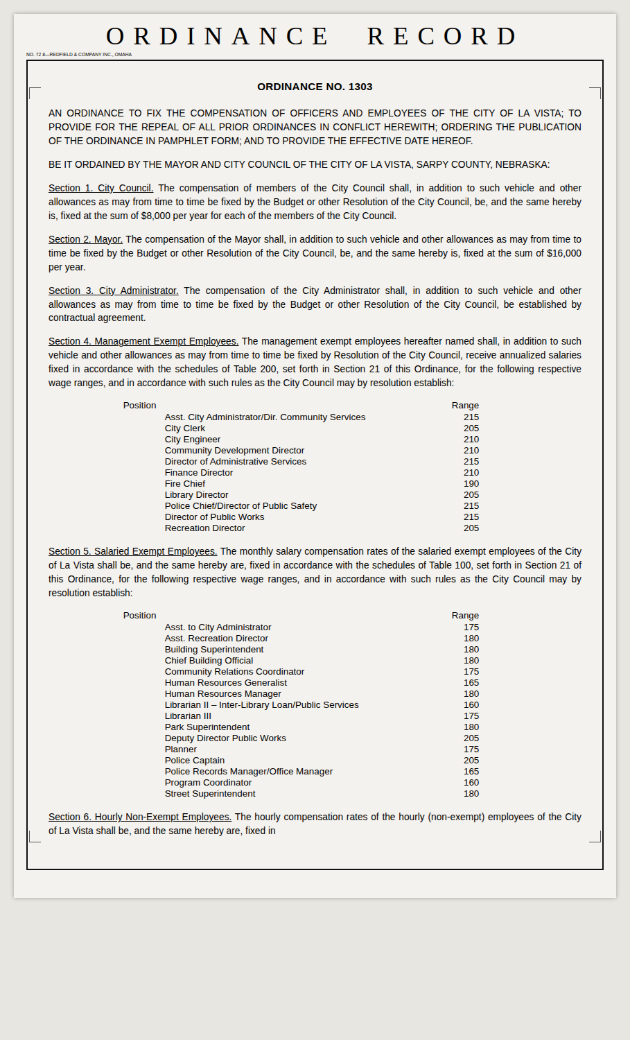ORDINANCE RECORD
No. 72 8—Redfield & Company Inc., Omaha
ORDINANCE NO. 1303
AN ORDINANCE TO FIX THE COMPENSATION OF OFFICERS AND EMPLOYEES OF THE CITY OF LA VISTA; TO PROVIDE FOR THE REPEAL OF ALL PRIOR ORDINANCES IN CONFLICT HEREWITH; ORDERING THE PUBLICATION OF THE ORDINANCE IN PAMPHLET FORM; AND TO PROVIDE THE EFFECTIVE DATE HEREOF.
BE IT ORDAINED BY THE MAYOR AND CITY COUNCIL OF THE CITY OF LA VISTA, SARPY COUNTY, NEBRASKA:
Section 1. City Council. The compensation of members of the City Council shall, in addition to such vehicle and other allowances as may from time to time be fixed by the Budget or other Resolution of the City Council, be, and the same hereby is, fixed at the sum of $8,000 per year for each of the members of the City Council.
Section 2. Mayor. The compensation of the Mayor shall, in addition to such vehicle and other allowances as may from time to time be fixed by the Budget or other Resolution of the City Council, be, and the same hereby is, fixed at the sum of $16,000 per year.
Section 3. City Administrator. The compensation of the City Administrator shall, in addition to such vehicle and other allowances as may from time to time be fixed by the Budget or other Resolution of the City Council, be established by contractual agreement.
Section 4. Management Exempt Employees. The management exempt employees hereafter named shall, in addition to such vehicle and other allowances as may from time to time be fixed by Resolution of the City Council, receive annualized salaries fixed in accordance with the schedules of Table 200, set forth in Section 21 of this Ordinance, for the following respective wage ranges, and in accordance with such rules as the City Council may by resolution establish:
| Position | Range |
| --- | --- |
| Asst. City Administrator/Dir. Community Services | 215 |
| City Clerk | 205 |
| City Engineer | 210 |
| Community Development Director | 210 |
| Director of Administrative Services | 215 |
| Finance Director | 210 |
| Fire Chief | 190 |
| Library Director | 205 |
| Police Chief/Director of Public Safety | 215 |
| Director of Public Works | 215 |
| Recreation Director | 205 |
Section 5. Salaried Exempt Employees. The monthly salary compensation rates of the salaried exempt employees of the City of La Vista shall be, and the same hereby are, fixed in accordance with the schedules of Table 100, set forth in Section 21 of this Ordinance, for the following respective wage ranges, and in accordance with such rules as the City Council may by resolution establish:
| Position | Range |
| --- | --- |
| Asst. to City Administrator | 175 |
| Asst. Recreation Director | 180 |
| Building Superintendent | 180 |
| Chief Building Official | 180 |
| Community Relations Coordinator | 175 |
| Human Resources Generalist | 165 |
| Human Resources Manager | 180 |
| Librarian II – Inter-Library Loan/Public Services | 160 |
| Librarian III | 175 |
| Park Superintendent | 180 |
| Deputy Director Public Works | 205 |
| Planner | 175 |
| Police Captain | 205 |
| Police Records Manager/Office Manager | 165 |
| Program Coordinator | 160 |
| Street Superintendent | 180 |
Section 6. Hourly Non-Exempt Employees. The hourly compensation rates of the hourly (non-exempt) employees of the City of La Vista shall be, and the same hereby are, fixed in